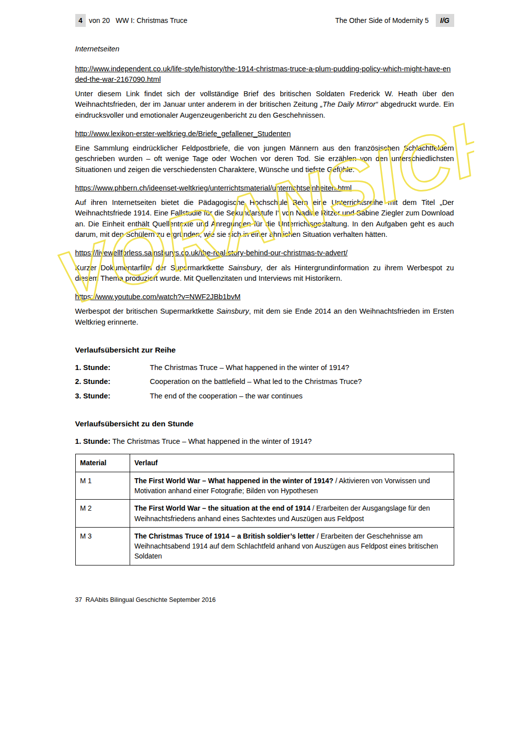4 von 20 WW I: Christmas Truce The Other Side of Modernity 5 I/G
Internetseiten
http://www.independent.co.uk/life-style/history/the-1914-christmas-truce-a-plum-pudding-policy-which-might-have-ended-the-war-2167090.html
Unter diesem Link findet sich der vollständige Brief des britischen Soldaten Frederick W. Heath über den Weihnachtsfrieden, der im Januar unter anderem in der britischen Zeitung „The Daily Mirror“ abgedruckt wurde. Ein eindrucksvoller und emotionaler Augenzeugenbericht zu den Geschehnissen.
http://www.lexikon-erster-weltkrieg.de/Briefe_gefallener_Studenten
Eine Sammlung eindrücklicher Feldpostbriefe, die von jungen Männern aus den französischen Schlachtfeldern geschrieben wurden – oft wenige Tage oder Wochen vor deren Tod. Sie erzählen von den unterschiedlichsten Situationen und zeigen die verschiedensten Charaktere, Wünsche und tiefste Gefühle.
https://www.phbern.ch/ideenset-weltkrieg/unterrichtsmaterial/unterrichtseinheiten.html
Auf ihren Internetseiten bietet die Pädagogische Hochschule Bern eine Unterrichtsreihe mit dem Titel „Der Weihnachtsfriede 1914. Eine Fallstudie für die Sekundarstufe I“ von Nadine Ritzer und Sabine Ziegler zum Download an. Die Einheit enthält Quellentexte und Anregungen für die Unterrichtsgestaltung. In den Aufgaben geht es auch darum, mit den Schülern zu ergründen, wie sie sich in einer ähnlichen Situation verhalten hätten.
https://livewellforless.sainsburys.co.uk/the-real-story-behind-our-christmas-tv-advert/
Kurzer Dokumentarfilm der Supermarktkette Sainsbury, der als Hintergrundinformation zu ihrem Werbespot zu diesem Thema produziert wurde. Mit Quellenzitaten und Interviews mit Historikern.
https://www.youtube.com/watch?v=NWF2JBb1bvM
Werbespot der britischen Supermarktkette Sainsbury, mit dem sie Ende 2014 an den Weihnachtsfrieden im Ersten Weltkrieg erinnerte.
Verlaufsübersicht zur Reihe
1. Stunde: The Christmas Truce – What happened in the winter of 1914?
2. Stunde: Cooperation on the battlefield – What led to the Christmas Truce?
3. Stunde: The end of the cooperation – the war continues
Verlaufsübersicht zu den Stunde
1. Stunde: The Christmas Truce – What happened in the winter of 1914?
| Material | Verlauf |
| --- | --- |
| M 1 | The First World War – What happened in the winter of 1914? / Aktivieren von Vorwissen und Motivation anhand einer Fotografie; Bilden von Hypothesen |
| M 2 | The First World War – the situation at the end of 1914 / Erarbeiten der Ausgangslage für den Weihnachtsfriedens anhand eines Sachtextes und Auszügen aus Feldpost |
| M 3 | The Christmas Truce of 1914 – a British soldier’s letter / Erarbeiten der Geschehnisse am Weihnachtsabend 1914 auf dem Schlachtfeld anhand von Auszügen aus Feldpost eines britischen Soldaten |
37 RAAbits Bilingual Geschichte September 2016
VORANSICHT